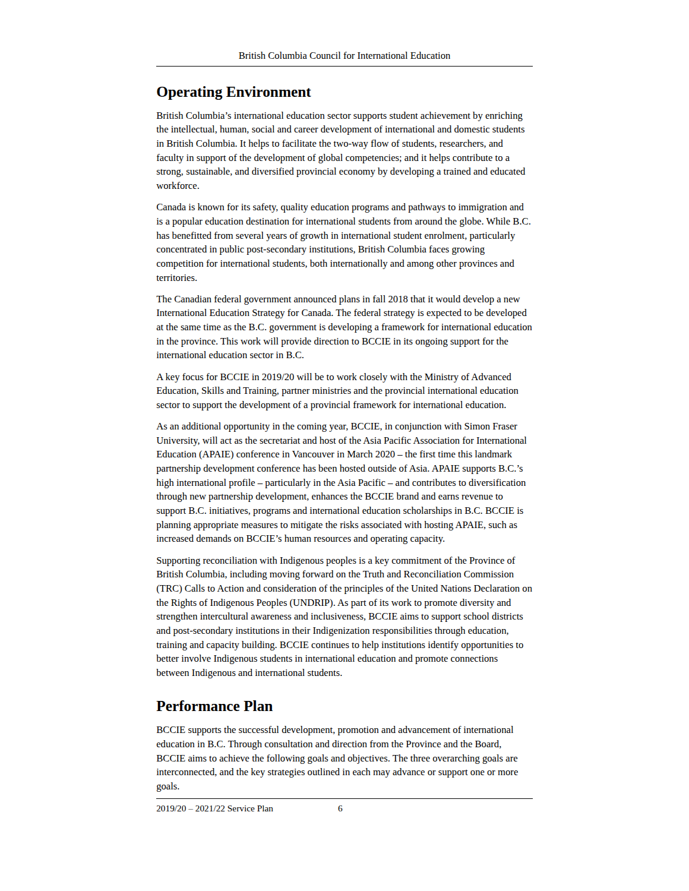British Columbia Council for International Education
Operating Environment
British Columbia’s international education sector supports student achievement by enriching the intellectual, human, social and career development of international and domestic students in British Columbia. It helps to facilitate the two-way flow of students, researchers, and faculty in support of the development of global competencies; and it helps contribute to a strong, sustainable, and diversified provincial economy by developing a trained and educated workforce.
Canada is known for its safety, quality education programs and pathways to immigration and is a popular education destination for international students from around the globe. While B.C. has benefitted from several years of growth in international student enrolment, particularly concentrated in public post-secondary institutions, British Columbia faces growing competition for international students, both internationally and among other provinces and territories.
The Canadian federal government announced plans in fall 2018 that it would develop a new International Education Strategy for Canada. The federal strategy is expected to be developed at the same time as the B.C. government is developing a framework for international education in the province. This work will provide direction to BCCIE in its ongoing support for the international education sector in B.C.
A key focus for BCCIE in 2019/20 will be to work closely with the Ministry of Advanced Education, Skills and Training, partner ministries and the provincial international education sector to support the development of a provincial framework for international education.
As an additional opportunity in the coming year, BCCIE, in conjunction with Simon Fraser University, will act as the secretariat and host of the Asia Pacific Association for International Education (APAIE) conference in Vancouver in March 2020 – the first time this landmark partnership development conference has been hosted outside of Asia. APAIE supports B.C.’s high international profile – particularly in the Asia Pacific – and contributes to diversification through new partnership development, enhances the BCCIE brand and earns revenue to support B.C. initiatives, programs and international education scholarships in B.C. BCCIE is planning appropriate measures to mitigate the risks associated with hosting APAIE, such as increased demands on BCCIE’s human resources and operating capacity.
Supporting reconciliation with Indigenous peoples is a key commitment of the Province of British Columbia, including moving forward on the Truth and Reconciliation Commission (TRC) Calls to Action and consideration of the principles of the United Nations Declaration on the Rights of Indigenous Peoples (UNDRIP). As part of its work to promote diversity and strengthen intercultural awareness and inclusiveness, BCCIE aims to support school districts and post-secondary institutions in their Indigenization responsibilities through education, training and capacity building. BCCIE continues to help institutions identify opportunities to better involve Indigenous students in international education and promote connections between Indigenous and international students.
Performance Plan
BCCIE supports the successful development, promotion and advancement of international education in B.C. Through consultation and direction from the Province and the Board, BCCIE aims to achieve the following goals and objectives. The three overarching goals are interconnected, and the key strategies outlined in each may advance or support one or more goals.
2019/20 – 2021/22 Service Plan 6